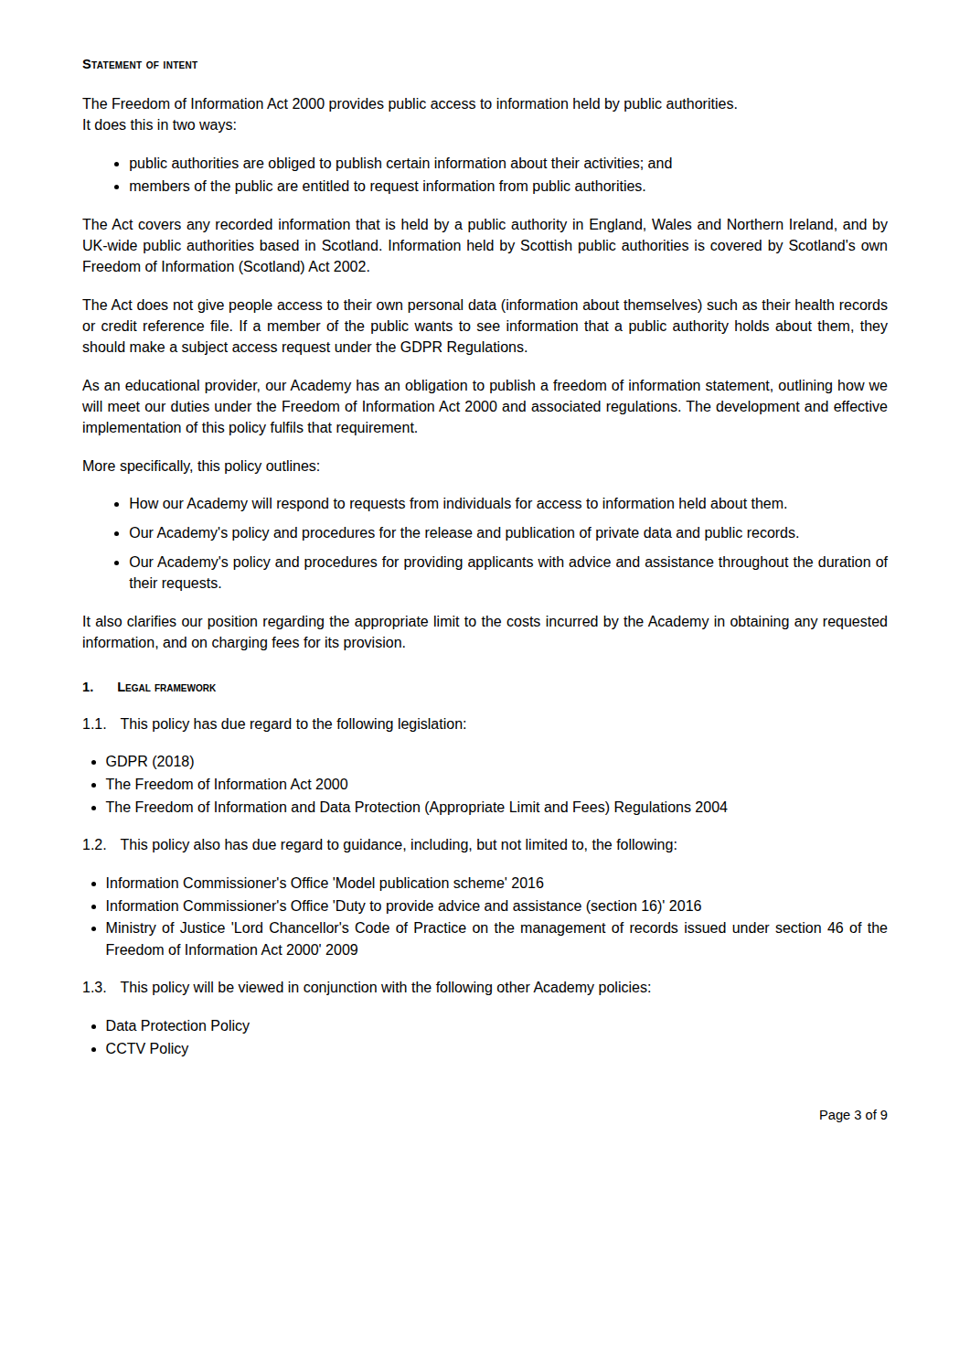Statement of intent
The Freedom of Information Act 2000 provides public access to information held by public authorities.
It does this in two ways:
public authorities are obliged to publish certain information about their activities; and
members of the public are entitled to request information from public authorities.
The Act covers any recorded information that is held by a public authority in England, Wales and Northern Ireland, and by UK-wide public authorities based in Scotland. Information held by Scottish public authorities is covered by Scotland's own Freedom of Information (Scotland) Act 2002.
The Act does not give people access to their own personal data (information about themselves) such as their health records or credit reference file. If a member of the public wants to see information that a public authority holds about them, they should make a subject access request under the GDPR Regulations.
As an educational provider, our Academy has an obligation to publish a freedom of information statement, outlining how we will meet our duties under the Freedom of Information Act 2000 and associated regulations. The development and effective implementation of this policy fulfils that requirement.
More specifically, this policy outlines:
How our Academy will respond to requests from individuals for access to information held about them.
Our Academy's policy and procedures for the release and publication of private data and public records.
Our Academy's policy and procedures for providing applicants with advice and assistance throughout the duration of their requests.
It also clarifies our position regarding the appropriate limit to the costs incurred by the Academy in obtaining any requested information, and on charging fees for its provision.
1. Legal framework
1.1.
This policy has due regard to the following legislation:
GDPR (2018)
The Freedom of Information Act 2000
The Freedom of Information and Data Protection (Appropriate Limit and Fees) Regulations 2004
1.2.
This policy also has due regard to guidance, including, but not limited to, the following:
Information Commissioner's Office 'Model publication scheme' 2016
Information Commissioner's Office 'Duty to provide advice and assistance (section 16)' 2016
Ministry of Justice 'Lord Chancellor's Code of Practice on the management of records issued under section 46 of the Freedom of Information Act 2000' 2009
1.3.
This policy will be viewed in conjunction with the following other Academy policies:
Data Protection Policy
CCTV Policy
Page 3 of 9